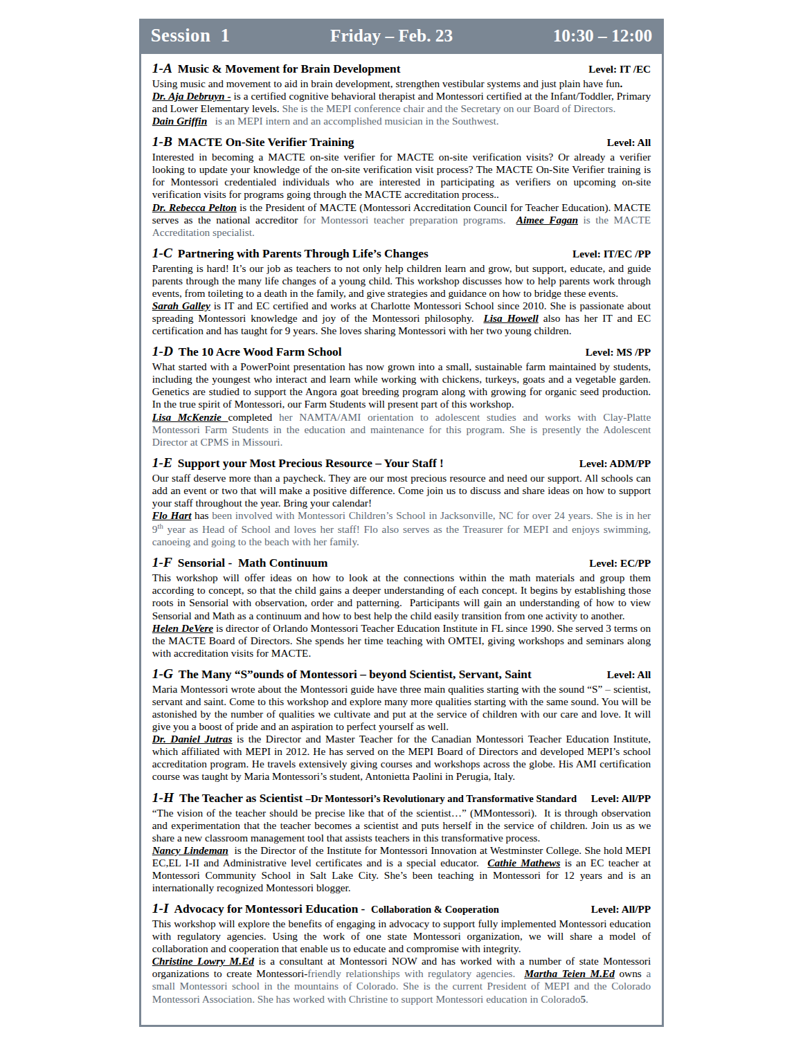Session 1
Friday – Feb. 23
10:30 – 12:00
1-A Music & Movement for Brain Development
Level: IT /EC
Using music and movement to aid in brain development, strengthen vestibular systems and just plain have fun.
Dr. Aja Debruyn - is a certified cognitive behavioral therapist and Montessori certified at the Infant/Toddler, Primary and Lower Elementary levels. She is the MEPI conference chair and the Secretary on our Board of Directors.
Dain Griffin is an MEPI intern and an accomplished musician in the Southwest.
1-B MACTE On-Site Verifier Training
Level: All
Interested in becoming a MACTE on-site verifier for MACTE on-site verification visits? Or already a verifier looking to update your knowledge of the on-site verification visit process? The MACTE On-Site Verifier training is for Montessori credentialed individuals who are interested in participating as verifiers on upcoming on-site verification visits for programs going through the MACTE accreditation process..
Dr. Rebecca Pelton is the President of MACTE (Montessori Accreditation Council for Teacher Education). MACTE serves as the national accreditor for Montessori teacher preparation programs. Aimee Fagan is the MACTE Accreditation specialist.
1-C Partnering with Parents Through Life’s Changes
Level: IT/EC /PP
Parenting is hard! It’s our job as teachers to not only help children learn and grow, but support, educate, and guide parents through the many life changes of a young child. This workshop discusses how to help parents work through events, from toileting to a death in the family, and give strategies and guidance on how to bridge these events.
Sarah Galley is IT and EC certified and works at Charlotte Montessori School since 2010. She is passionate about spreading Montessori knowledge and joy of the Montessori philosophy. Lisa Howell also has her IT and EC certification and has taught for 9 years. She loves sharing Montessori with her two young children.
1-D The 10 Acre Wood Farm School
Level: MS /PP
What started with a PowerPoint presentation has now grown into a small, sustainable farm maintained by students, including the youngest who interact and learn while working with chickens, turkeys, goats and a vegetable garden. Genetics are studied to support the Angora goat breeding program along with growing for organic seed production. In the true spirit of Montessori, our Farm Students will present part of this workshop.
Lisa McKenzie completed her NAMTA/AMI orientation to adolescent studies and works with Clay-Platte Montessori Farm Students in the education and maintenance for this program. She is presently the Adolescent Director at CPMS in Missouri.
1-E Support your Most Precious Resource – Your Staff !
Level: ADM/PP
Our staff deserve more than a paycheck. They are our most precious resource and need our support. All schools can add an event or two that will make a positive difference. Come join us to discuss and share ideas on how to support your staff throughout the year. Bring your calendar!
Flo Hart has been involved with Montessori Children’s School in Jacksonville, NC for over 24 years. She is in her 9th year as Head of School and loves her staff! Flo also serves as the Treasurer for MEPI and enjoys swimming, canoeing and going to the beach with her family.
1-F Sensorial - Math Continuum
Level: EC/PP
This workshop will offer ideas on how to look at the connections within the math materials and group them according to concept, so that the child gains a deeper understanding of each concept. It begins by establishing those roots in Sensorial with observation, order and patterning. Participants will gain an understanding of how to view Sensorial and Math as a continuum and how to best help the child easily transition from one activity to another.
Helen DeVere is director of Orlando Montessori Teacher Education Institute in FL since 1990. She served 3 terms on the MACTE Board of Directors. She spends her time teaching with OMTEI, giving workshops and seminars along with accreditation visits for MACTE.
1-G The Many “S”ounds of Montessori – beyond Scientist, Servant, Saint
Level: All
Maria Montessori wrote about the Montessori guide have three main qualities starting with the sound “S” – scientist, servant and saint. Come to this workshop and explore many more qualities starting with the same sound. You will be astonished by the number of qualities we cultivate and put at the service of children with our care and love. It will give you a boost of pride and an aspiration to perfect yourself as well.
Dr. Daniel Jutras is the Director and Master Teacher for the Canadian Montessori Teacher Education Institute, which affiliated with MEPI in 2012. He has served on the MEPI Board of Directors and developed MEPI’s school accreditation program. He travels extensively giving courses and workshops across the globe. His AMI certification course was taught by Maria Montessori’s student, Antonietta Paolini in Perugia, Italy.
1-H The Teacher as Scientist –Dr Montessori’s Revolutionary and Transformative Standard
Level: All/PP
“The vision of the teacher should be precise like that of the scientist…” (MMontessori). It is through observation and experimentation that the teacher becomes a scientist and puts herself in the service of children. Join us as we share a new classroom management tool that assists teachers in this transformative process.
Nancy Lindeman is the Director of the Institute for Montessori Innovation at Westminster College. She hold MEPI EC,EL I-II and Administrative level certificates and is a special educator. Cathie Mathews is an EC teacher at Montessori Community School in Salt Lake City. She’s been teaching in Montessori for 12 years and is an internationally recognized Montessori blogger.
1-I Advocacy for Montessori Education - Collaboration & Cooperation
Level: All/PP
This workshop will explore the benefits of engaging in advocacy to support fully implemented Montessori education with regulatory agencies. Using the work of one state Montessori organization, we will share a model of collaboration and cooperation that enable us to educate and compromise with integrity.
Christine Lowry M.Ed is a consultant at Montessori NOW and has worked with a number of state Montessori organizations to create Montessori-friendly relationships with regulatory agencies. Martha Teien M.Ed owns a small Montessori school in the mountains of Colorado. She is the current President of MEPI and the Colorado Montessori Association. She has worked with Christine to support Montessori education in Colorado5.